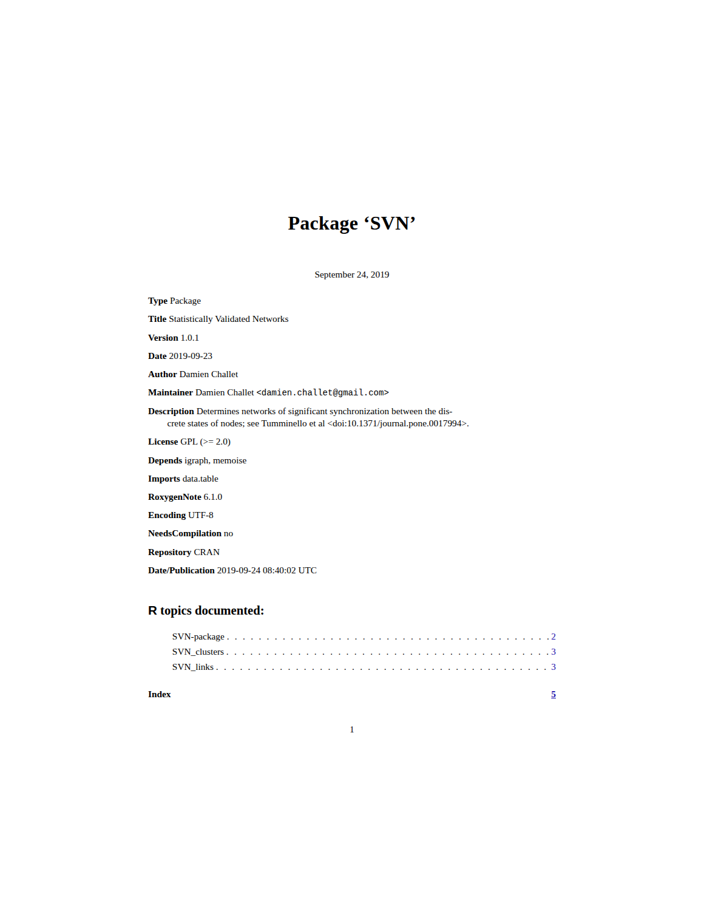Package ‘SVN’
September 24, 2019
Type
Package
Title
Statistically Validated Networks
Version
1.0.1
Date
2019-09-23
Author
Damien Challet
Maintainer
Damien Challet <damien.challet@gmail.com>
Description
Determines networks of significant synchronization between the dis- crete states of nodes; see Tumminello et al <doi:10.1371/journal.pone.0017994>.
License
GPL (>= 2.0)
Depends
igraph, memoise
Imports
data.table
RoxygenNote
6.1.0
Encoding
UTF-8
NeedsCompilation
no
Repository
CRAN
Date/Publication
2019-09-24 08:40:02 UTC
R topics documented:
SVN-package. . . . . . . . . . . . . . . . . . . . . . . . . . . . . . . . . . . . . . . . . . . . 2
SVN_clusters. . . . . . . . . . . . . . . . . . . . . . . . . . . . . . . . . . . . . . . . . . . 3
SVN_links. . . . . . . . . . . . . . . . . . . . . . . . . . . . . . . . . . . . . . . . . . . . . 3
Index 5
1